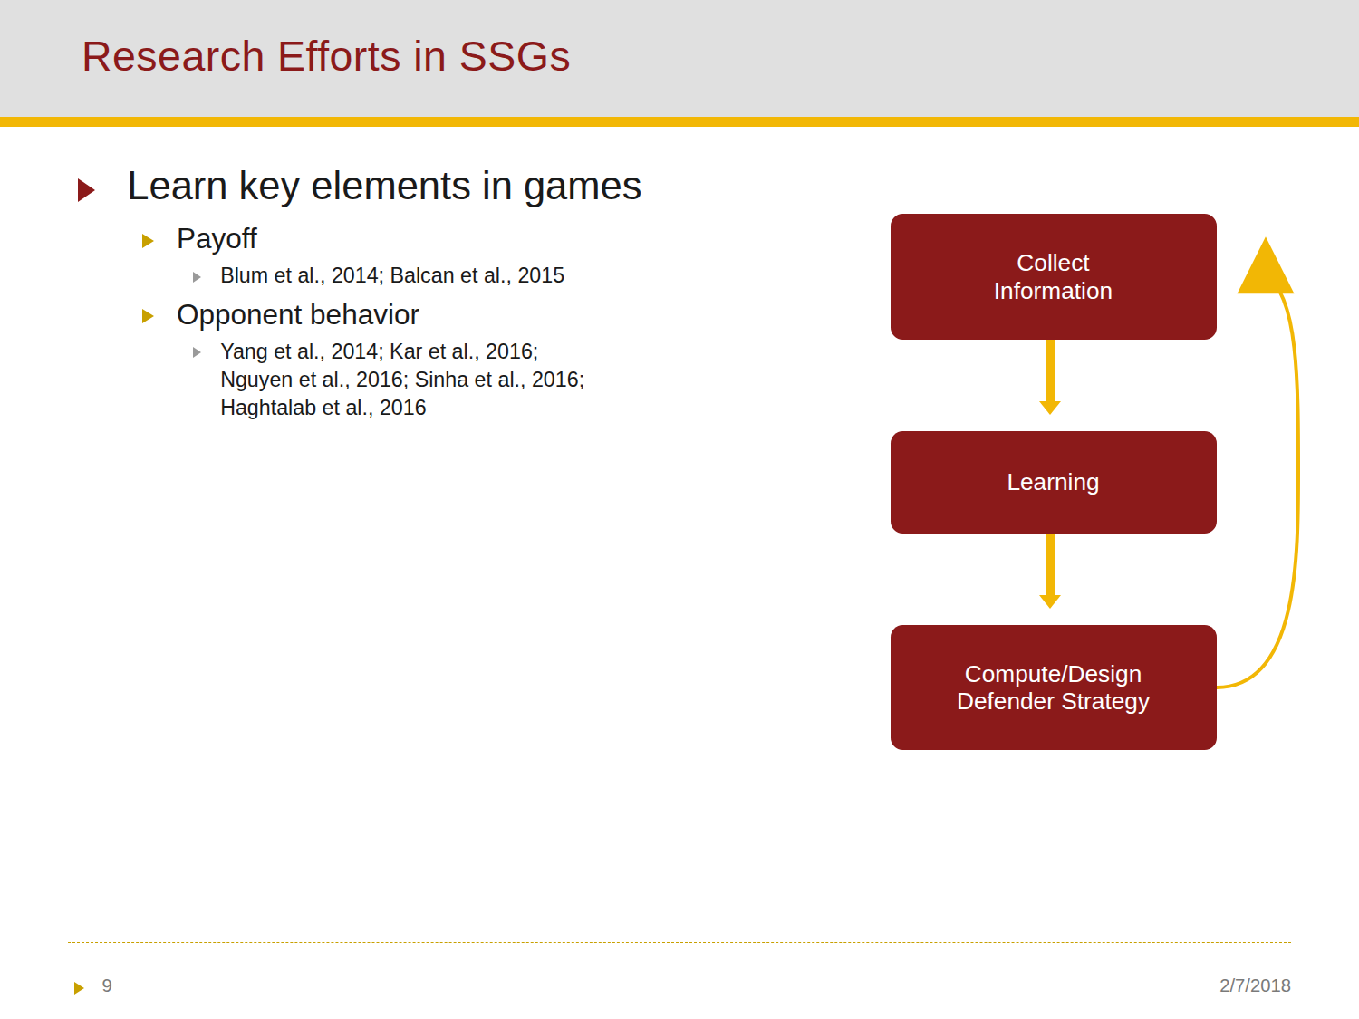Research Efforts in SSGs
Learn key elements in games
Payoff
Blum et al., 2014; Balcan et al., 2015
Opponent behavior
Yang et al., 2014; Kar et al., 2016;
Nguyen et al., 2016; Sinha et al., 2016;
Haghtalab et al., 2016
Collect
Information
Learning
Compute/Design
Defender Strategy
9
2/7/2018